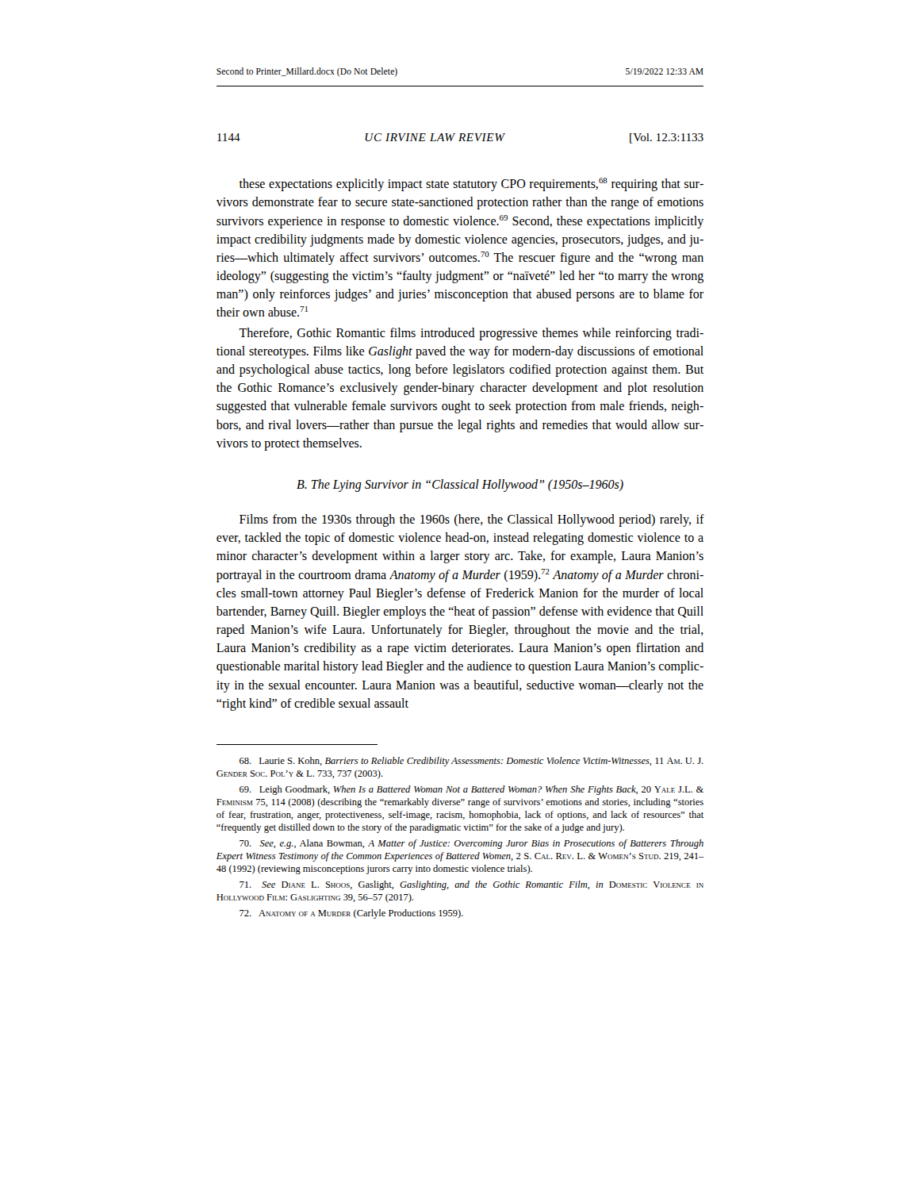Second to Printer_Millard.docx (Do Not Delete) 5/19/2022 12:33 AM
1144 UC Irvine Law Review [Vol. 12.3:1133
these expectations explicitly impact state statutory CPO requirements,68 requiring that survivors demonstrate fear to secure state-sanctioned protection rather than the range of emotions survivors experience in response to domestic violence.69 Second, these expectations implicitly impact credibility judgments made by domestic violence agencies, prosecutors, judges, and juries—which ultimately affect survivors’ outcomes.70 The rescuer figure and the “wrong man ideology” (suggesting the victim’s “faulty judgment” or “naïveté” led her “to marry the wrong man”) only reinforces judges’ and juries’ misconception that abused persons are to blame for their own abuse.71
Therefore, Gothic Romantic films introduced progressive themes while reinforcing traditional stereotypes. Films like Gaslight paved the way for modern-day discussions of emotional and psychological abuse tactics, long before legislators codified protection against them. But the Gothic Romance’s exclusively gender-binary character development and plot resolution suggested that vulnerable female survivors ought to seek protection from male friends, neighbors, and rival lovers—rather than pursue the legal rights and remedies that would allow survivors to protect themselves.
B. The Lying Survivor in “Classical Hollywood” (1950s–1960s)
Films from the 1930s through the 1960s (here, the Classical Hollywood period) rarely, if ever, tackled the topic of domestic violence head-on, instead relegating domestic violence to a minor character’s development within a larger story arc. Take, for example, Laura Manion’s portrayal in the courtroom drama Anatomy of a Murder (1959).72 Anatomy of a Murder chronicles small-town attorney Paul Biegler’s defense of Frederick Manion for the murder of local bartender, Barney Quill. Biegler employs the “heat of passion” defense with evidence that Quill raped Manion’s wife Laura. Unfortunately for Biegler, throughout the movie and the trial, Laura Manion’s credibility as a rape victim deteriorates. Laura Manion’s open flirtation and questionable marital history lead Biegler and the audience to question Laura Manion’s complicity in the sexual encounter. Laura Manion was a beautiful, seductive woman—clearly not the “right kind” of credible sexual assault
68. Laurie S. Kohn, Barriers to Reliable Credibility Assessments: Domestic Violence Victim-Witnesses, 11 Am. U. J. Gender Soc. Pol’y & L. 733, 737 (2003).
69. Leigh Goodmark, When Is a Battered Woman Not a Battered Woman? When She Fights Back, 20 Yale J.L. & Feminism 75, 114 (2008) (describing the “remarkably diverse” range of survivors’ emotions and stories, including “stories of fear, frustration, anger, protectiveness, self-image, racism, homophobia, lack of options, and lack of resources” that “frequently get distilled down to the story of the paradigmatic victim” for the sake of a judge and jury).
70. See, e.g., Alana Bowman, A Matter of Justice: Overcoming Juror Bias in Prosecutions of Batterers Through Expert Witness Testimony of the Common Experiences of Battered Women, 2 S. Cal. Rev. L. & Women’s Stud. 219, 241–48 (1992) (reviewing misconceptions jurors carry into domestic violence trials).
71. See Diane L. Shoos, Gaslight, Gaslighting, and the Gothic Romantic Film, in Domestic Violence in Hollywood Film: Gaslighting 39, 56–57 (2017).
72. Anatomy of a Murder (Carlyle Productions 1959).